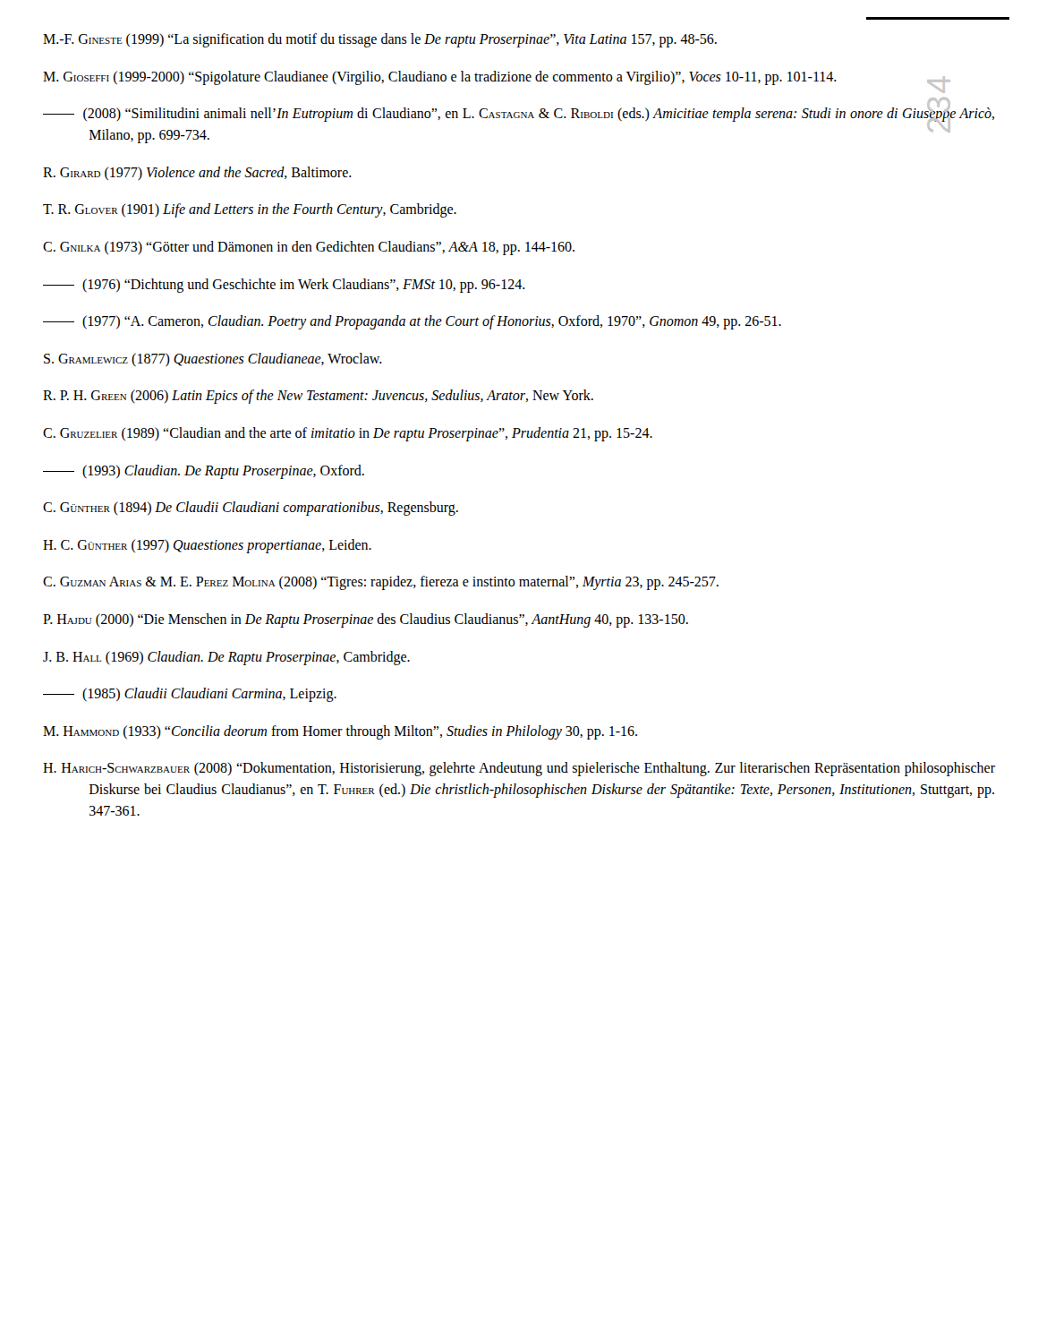234
M.-F. Gineste (1999) “La signification du motif du tissage dans le De raptu Proserpinae”, Vita Latina 157, pp. 48-56.
M. Gioseffi (1999-2000) “Spigolature Claudianee (Virgilio, Claudiano e la tradizione de commento a Virgilio)”, Voces 10-11, pp. 101-114.
(2008) “Similitudini animali nell’In Eutropium di Claudiano”, en L. Castagna & C. Riboldi (eds.) Amicitiae templa serena: Studi in onore di Giuseppe Aricò, Milano, pp. 699-734.
R. Girard (1977) Violence and the Sacred, Baltimore.
T. R. Glover (1901) Life and Letters in the Fourth Century, Cambridge.
C. Gnilka (1973) “Götter und Dämonen in den Gedichten Claudians”, A&A 18, pp. 144-160.
(1976) “Dichtung und Geschichte im Werk Claudians”, FMSt 10, pp. 96-124.
(1977) “A. Cameron, Claudian. Poetry and Propaganda at the Court of Honorius, Oxford, 1970”, Gnomon 49, pp. 26-51.
S. Gramlewicz (1877) Quaestiones Claudianeae, Wroclaw.
R. P. H. Green (2006) Latin Epics of the New Testament: Juvencus, Sedulius, Arator, New York.
C. Gruzelier (1989) “Claudian and the arte of imitatio in De raptu Proserpinae”, Prudentia 21, pp. 15-24.
(1993) Claudian. De Raptu Proserpinae, Oxford.
C. Günther (1894) De Claudii Claudiani comparationibus, Regensburg.
H. C. Günther (1997) Quaestiones propertianae, Leiden.
C. Guzman Arias & M. E. Perez Molina (2008) “Tigres: rapidez, fiereza e instinto maternal”, Myrtia 23, pp. 245-257.
P. Hajdu (2000) “Die Menschen in De Raptu Proserpinae des Claudius Claudianus”, AantHung 40, pp. 133-150.
J. B. Hall (1969) Claudian. De Raptu Proserpinae, Cambridge.
(1985) Claudii Claudiani Carmina, Leipzig.
M. Hammond (1933) “Concilia deorum from Homer through Milton”, Studies in Philology 30, pp. 1-16.
H. Harich-Schwarzbauer (2008) “Dokumentation, Historisierung, gelehrte Andeutung und spielerische Enthaltung. Zur literarischen Repräsentation philosophischer Diskurse bei Claudius Claudianus”, en T. Fuhrer (ed.) Die christlich-philosophischen Diskurse der Spätantike: Texte, Personen, Institutionen, Stuttgart, pp. 347-361.